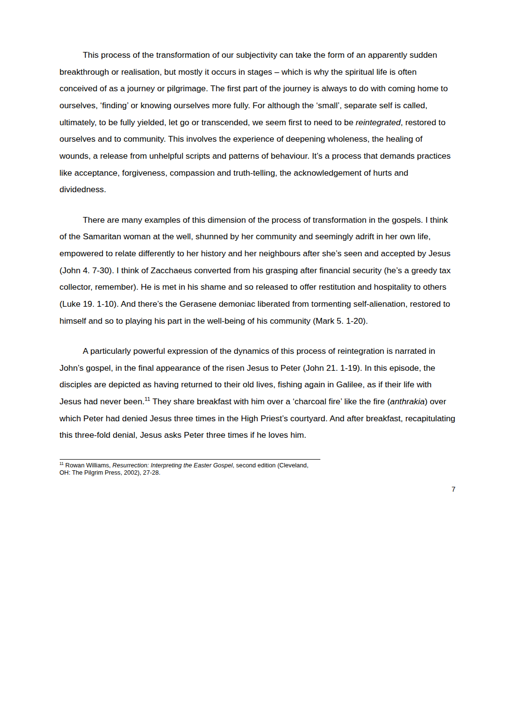This process of the transformation of our subjectivity can take the form of an apparently sudden breakthrough or realisation, but mostly it occurs in stages – which is why the spiritual life is often conceived of as a journey or pilgrimage. The first part of the journey is always to do with coming home to ourselves, ‘finding’ or knowing ourselves more fully. For although the ‘small’, separate self is called, ultimately, to be fully yielded, let go or transcended, we seem first to need to be reintegrated, restored to ourselves and to community. This involves the experience of deepening wholeness, the healing of wounds, a release from unhelpful scripts and patterns of behaviour. It’s a process that demands practices like acceptance, forgiveness, compassion and truth-telling, the acknowledgement of hurts and dividedness.
There are many examples of this dimension of the process of transformation in the gospels. I think of the Samaritan woman at the well, shunned by her community and seemingly adrift in her own life, empowered to relate differently to her history and her neighbours after she’s seen and accepted by Jesus (John 4. 7-30). I think of Zacchaeus converted from his grasping after financial security (he’s a greedy tax collector, remember). He is met in his shame and so released to offer restitution and hospitality to others (Luke 19. 1-10). And there’s the Gerasene demoniac liberated from tormenting self-alienation, restored to himself and so to playing his part in the well-being of his community (Mark 5. 1-20).
A particularly powerful expression of the dynamics of this process of reintegration is narrated in John’s gospel, in the final appearance of the risen Jesus to Peter (John 21. 1-19). In this episode, the disciples are depicted as having returned to their old lives, fishing again in Galilee, as if their life with Jesus had never been.11 They share breakfast with him over a ‘charcoal fire’ like the fire (anthrakia) over which Peter had denied Jesus three times in the High Priest’s courtyard. And after breakfast, recapitulating this three-fold denial, Jesus asks Peter three times if he loves him.
11 Rowan Williams, Resurrection: Interpreting the Easter Gospel, second edition (Cleveland, OH: The Pilgrim Press, 2002), 27-28.
7